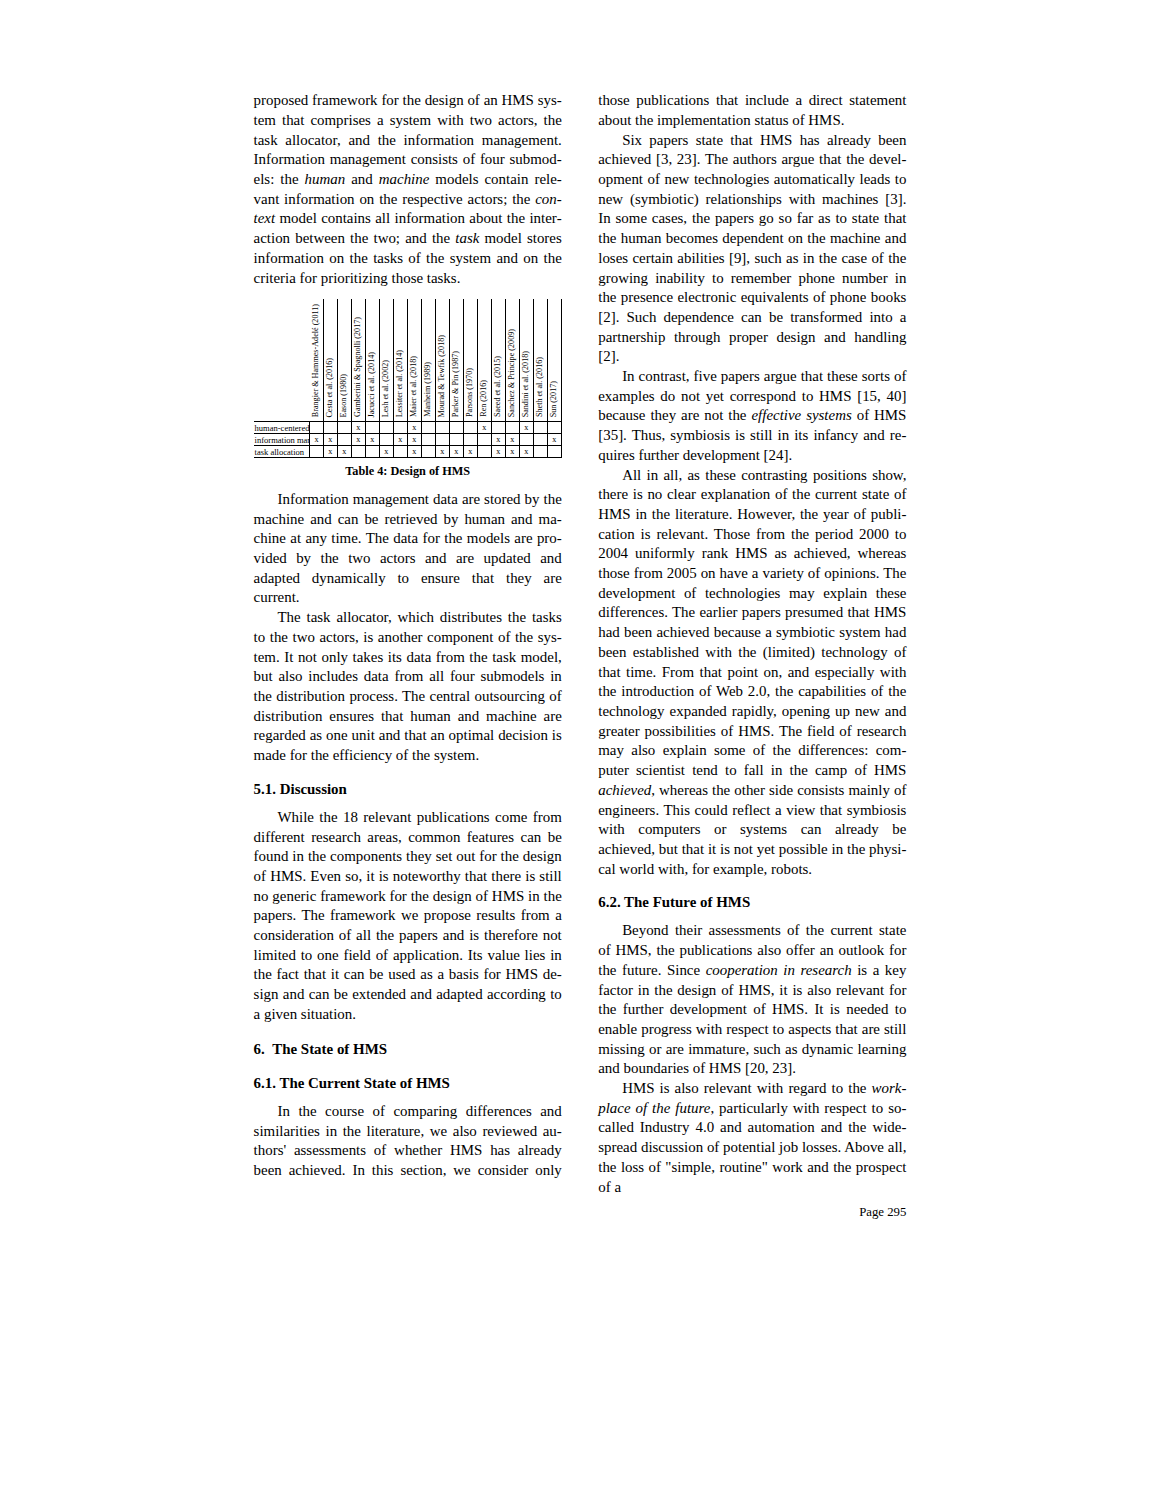proposed framework for the design of an HMS system that comprises a system with two actors, the task allocator, and the information management. Information management consists of four submodels: the human and machine models contain relevant information on the respective actors; the context model contains all information about the interaction between the two; and the task model stores information on the tasks of the system and on the criteria for prioritizing those tasks.
| | Brangier & Hammes-Adelé (2011) | Cesta et al. (2016) | Eason (1980) | Gamberini & Spagnolli (2017) | Jacucci et al. (2014) | Lesh et al. (2002) | Lessiter et al. (2014) | Maier et al. (2018) | Manheim (1989) | Mourad & Tewfik (2018) | Parker & Pin (1987) | Parsons (1970) | Ren (2016) | Saeed et al. (2015) | Sanchez & Principe (2009) | Sandini et al. (2018) | Sheth et al. (2016) | Sun (2017) |
| --- | --- | --- | --- | --- | --- | --- | --- | --- | --- | --- | --- | --- | --- | --- | --- | --- | --- | --- |
| human-centered | | | | x | | | | x | | | | | x | | | x | | |
| information management | x | x | | x | x | | x | x | | | | | | x | x | | | x |
| task allocation | | x | x | | | x | | x | | x | x | x | | x | x | x | | |
Table 4: Design of HMS
Information management data are stored by the machine and can be retrieved by human and machine at any time. The data for the models are provided by the two actors and are updated and adapted dynamically to ensure that they are current.
The task allocator, which distributes the tasks to the two actors, is another component of the system. It not only takes its data from the task model, but also includes data from all four submodels in the distribution process. The central outsourcing of distribution ensures that human and machine are regarded as one unit and that an optimal decision is made for the efficiency of the system.
5.1. Discussion
While the 18 relevant publications come from different research areas, common features can be found in the components they set out for the design of HMS. Even so, it is noteworthy that there is still no generic framework for the design of HMS in the papers. The framework we propose results from a consideration of all the papers and is therefore not limited to one field of application. Its value lies in the fact that it can be used as a basis for HMS design and can be extended and adapted according to a given situation.
6. The State of HMS
6.1. The Current State of HMS
In the course of comparing differences and similarities in the literature, we also reviewed authors' assessments of whether HMS has already been achieved. In this section, we consider only those publications that include a direct statement about the implementation status of HMS.
Six papers state that HMS has already been achieved [3, 23]. The authors argue that the development of new technologies automatically leads to new (symbiotic) relationships with machines [3]. In some cases, the papers go so far as to state that the human becomes dependent on the machine and loses certain abilities [9], such as in the case of the growing inability to remember phone number in the presence electronic equivalents of phone books [2]. Such dependence can be transformed into a partnership through proper design and handling [2].
In contrast, five papers argue that these sorts of examples do not yet correspond to HMS [15, 40] because they are not the effective systems of HMS [35]. Thus, symbiosis is still in its infancy and requires further development [24].
All in all, as these contrasting positions show, there is no clear explanation of the current state of HMS in the literature. However, the year of publication is relevant. Those from the period 2000 to 2004 uniformly rank HMS as achieved, whereas those from 2005 on have a variety of opinions. The development of technologies may explain these differences. The earlier papers presumed that HMS had been achieved because a symbiotic system had been established with the (limited) technology of that time. From that point on, and especially with the introduction of Web 2.0, the capabilities of the technology expanded rapidly, opening up new and greater possibilities of HMS. The field of research may also explain some of the differences: computer scientist tend to fall in the camp of HMS achieved, whereas the other side consists mainly of engineers. This could reflect a view that symbiosis with computers or systems can already be achieved, but that it is not yet possible in the physical world with, for example, robots.
6.2. The Future of HMS
Beyond their assessments of the current state of HMS, the publications also offer an outlook for the future. Since cooperation in research is a key factor in the design of HMS, it is also relevant for the further development of HMS. It is needed to enable progress with respect to aspects that are still missing or are immature, such as dynamic learning and boundaries of HMS [20, 23].
HMS is also relevant with regard to the workplace of the future, particularly with respect to so-called Industry 4.0 and automation and the widespread discussion of potential job losses. Above all, the loss of "simple, routine" work and the prospect of a
Page 295